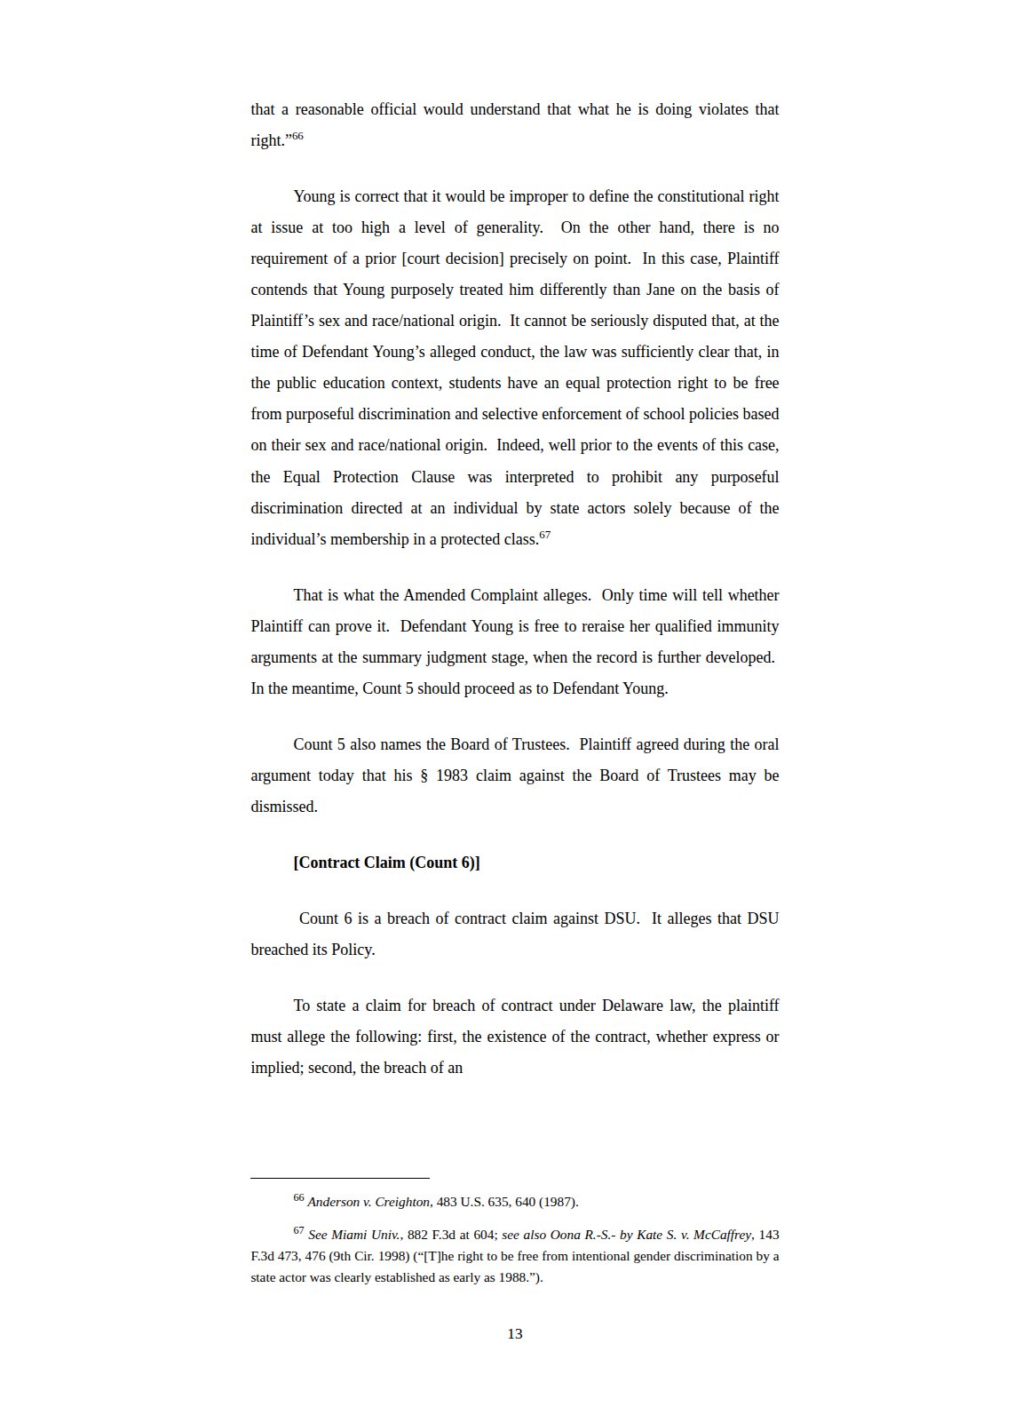that a reasonable official would understand that what he is doing violates that right.”66
Young is correct that it would be improper to define the constitutional right at issue at too high a level of generality. On the other hand, there is no requirement of a prior [court decision] precisely on point. In this case, Plaintiff contends that Young purposely treated him differently than Jane on the basis of Plaintiff’s sex and race/national origin. It cannot be seriously disputed that, at the time of Defendant Young’s alleged conduct, the law was sufficiently clear that, in the public education context, students have an equal protection right to be free from purposeful discrimination and selective enforcement of school policies based on their sex and race/national origin. Indeed, well prior to the events of this case, the Equal Protection Clause was interpreted to prohibit any purposeful discrimination directed at an individual by state actors solely because of the individual’s membership in a protected class.67
That is what the Amended Complaint alleges. Only time will tell whether Plaintiff can prove it. Defendant Young is free to reraise her qualified immunity arguments at the summary judgment stage, when the record is further developed. In the meantime, Count 5 should proceed as to Defendant Young.
Count 5 also names the Board of Trustees. Plaintiff agreed during the oral argument today that his § 1983 claim against the Board of Trustees may be dismissed.
[Contract Claim (Count 6)]
Count 6 is a breach of contract claim against DSU. It alleges that DSU breached its Policy.
To state a claim for breach of contract under Delaware law, the plaintiff must allege the following: first, the existence of the contract, whether express or implied; second, the breach of an
66 Anderson v. Creighton, 483 U.S. 635, 640 (1987).
67 See Miami Univ., 882 F.3d at 604; see also Oona R.-S.- by Kate S. v. McCaffrey, 143 F.3d 473, 476 (9th Cir. 1998) (“[T]he right to be free from intentional gender discrimination by a state actor was clearly established as early as 1988.”).
13